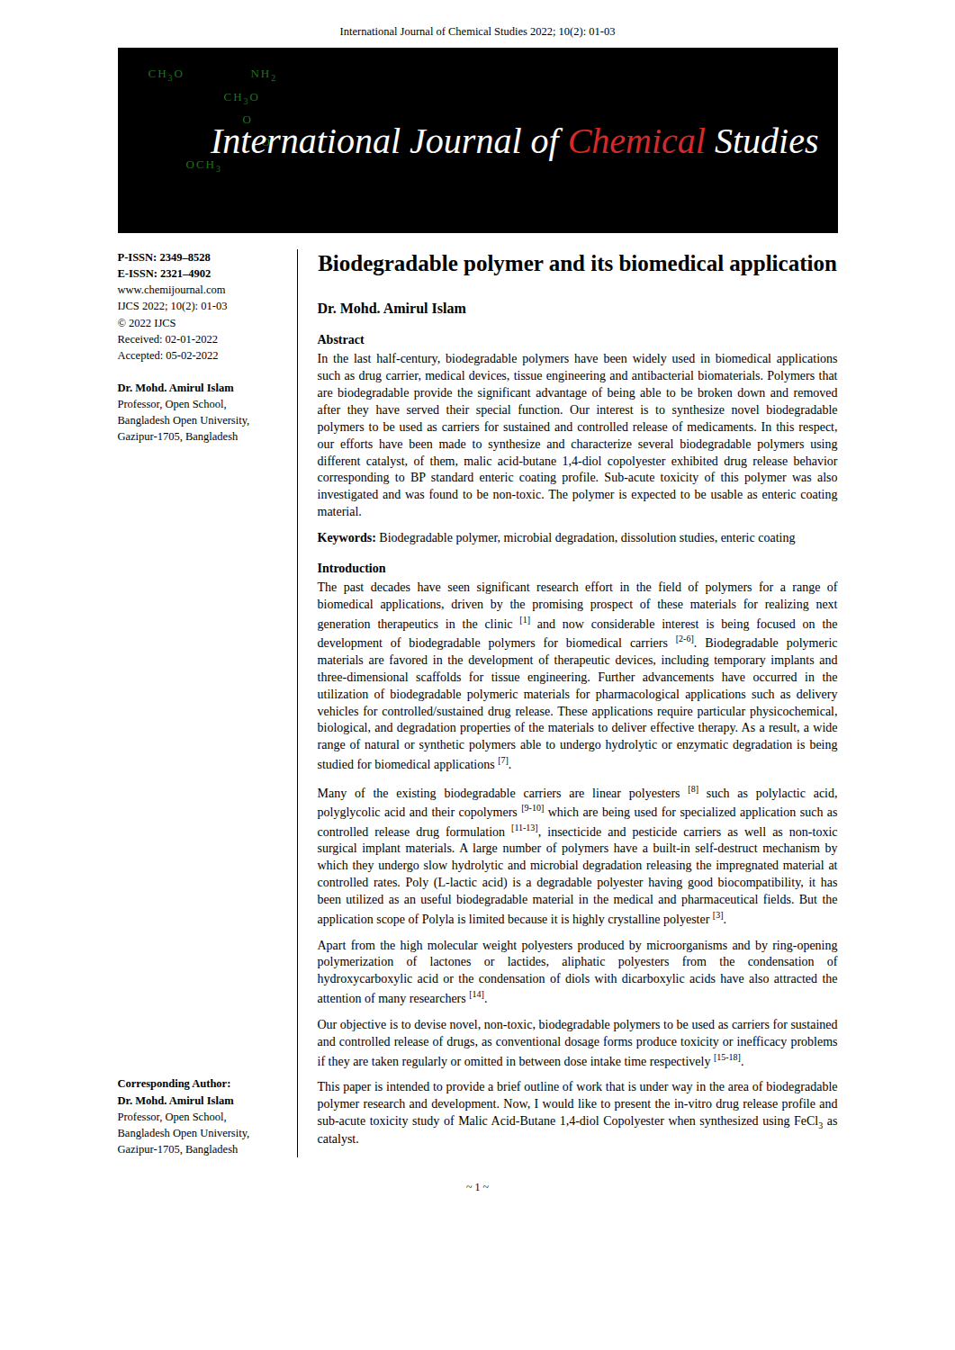International Journal of Chemical Studies 2022; 10(2): 01-03
CH3 O NH2
CH3 O
O
O
OCH3
International Journal of Chemical Studies
P-ISSN: 2349–8528
E-ISSN: 2321–4902
www.chemijournal.com
IJCS 2022; 10(2): 01-03
© 2022 IJCS
Received: 02-01-2022
Accepted: 05-02-2022
Dr. Mohd. Amirul Islam
Professor, Open School,
Bangladesh Open University,
Gazipur-1705, Bangladesh
Corresponding Author:
Dr. Mohd. Amirul Islam
Professor, Open School,
Bangladesh Open University,
Gazipur-1705, Bangladesh
Biodegradable polymer and its biomedical application
Dr. Mohd. Amirul Islam
Abstract
In the last half-century, biodegradable polymers have been widely used in biomedical applications such as drug carrier, medical devices, tissue engineering and antibacterial biomaterials. Polymers that are biodegradable provide the significant advantage of being able to be broken down and removed after they have served their special function. Our interest is to synthesize novel biodegradable polymers to be used as carriers for sustained and controlled release of medicaments. In this respect, our efforts have been made to synthesize and characterize several biodegradable polymers using different catalyst, of them, malic acid-butane 1,4-diol copolyester exhibited drug release behavior corresponding to BP standard enteric coating profile. Sub-acute toxicity of this polymer was also investigated and was found to be non-toxic. The polymer is expected to be usable as enteric coating material.
Keywords: Biodegradable polymer, microbial degradation, dissolution studies, enteric coating
Introduction
The past decades have seen significant research effort in the field of polymers for a range of biomedical applications, driven by the promising prospect of these materials for realizing next generation therapeutics in the clinic [1] and now considerable interest is being focused on the development of biodegradable polymers for biomedical carriers [2-6]. Biodegradable polymeric materials are favored in the development of therapeutic devices, including temporary implants and three-dimensional scaffolds for tissue engineering. Further advancements have occurred in the utilization of biodegradable polymeric materials for pharmacological applications such as delivery vehicles for controlled/sustained drug release. These applications require particular physicochemical, biological, and degradation properties of the materials to deliver effective therapy. As a result, a wide range of natural or synthetic polymers able to undergo hydrolytic or enzymatic degradation is being studied for biomedical applications [7].
Many of the existing biodegradable carriers are linear polyesters [8] such as polylactic acid, polyglycolic acid and their copolymers [9-10] which are being used for specialized application such as controlled release drug formulation [11-13], insecticide and pesticide carriers as well as non-toxic surgical implant materials. A large number of polymers have a built-in self-destruct mechanism by which they undergo slow hydrolytic and microbial degradation releasing the impregnated material at controlled rates. Poly (L-lactic acid) is a degradable polyester having good biocompatibility, it has been utilized as an useful biodegradable material in the medical and pharmaceutical fields. But the application scope of Polyla is limited because it is highly crystalline polyester [3].
Apart from the high molecular weight polyesters produced by microorganisms and by ring-opening polymerization of lactones or lactides, aliphatic polyesters from the condensation of hydroxycarboxylic acid or the condensation of diols with dicarboxylic acids have also attracted the attention of many researchers [14].
Our objective is to devise novel, non-toxic, biodegradable polymers to be used as carriers for sustained and controlled release of drugs, as conventional dosage forms produce toxicity or inefficacy problems if they are taken regularly or omitted in between dose intake time respectively [15-18].
This paper is intended to provide a brief outline of work that is under way in the area of biodegradable polymer research and development. Now, I would like to present the in-vitro drug release profile and sub-acute toxicity study of Malic Acid-Butane 1,4-diol Copolyester when synthesized using FeCl3 as catalyst.
~ 1 ~